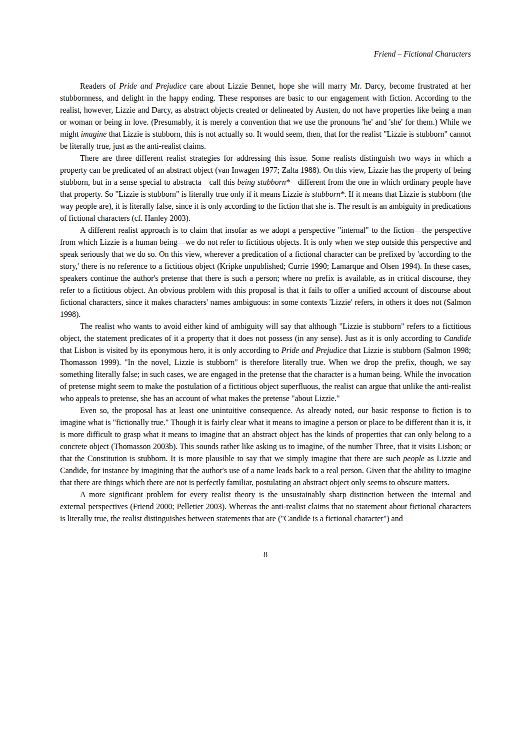Friend – Fictional Characters
Readers of Pride and Prejudice care about Lizzie Bennet, hope she will marry Mr. Darcy, become frustrated at her stubbornness, and delight in the happy ending. These responses are basic to our engagement with fiction. According to the realist, however, Lizzie and Darcy, as abstract objects created or delineated by Austen, do not have properties like being a man or woman or being in love. (Presumably, it is merely a convention that we use the pronouns 'he' and 'she' for them.) While we might imagine that Lizzie is stubborn, this is not actually so. It would seem, then, that for the realist "Lizzie is stubborn" cannot be literally true, just as the anti-realist claims.
There are three different realist strategies for addressing this issue. Some realists distinguish two ways in which a property can be predicated of an abstract object (van Inwagen 1977; Zalta 1988). On this view, Lizzie has the property of being stubborn, but in a sense special to abstracta—call this being stubborn*—different from the one in which ordinary people have that property. So "Lizzie is stubborn" is literally true only if it means Lizzie is stubborn*. If it means that Lizzie is stubborn (the way people are), it is literally false, since it is only according to the fiction that she is. The result is an ambiguity in predications of fictional characters (cf. Hanley 2003).
A different realist approach is to claim that insofar as we adopt a perspective "internal" to the fiction—the perspective from which Lizzie is a human being—we do not refer to fictitious objects. It is only when we step outside this perspective and speak seriously that we do so. On this view, wherever a predication of a fictional character can be prefixed by 'according to the story,' there is no reference to a fictitious object (Kripke unpublished; Currie 1990; Lamarque and Olsen 1994). In these cases, speakers continue the author's pretense that there is such a person; where no prefix is available, as in critical discourse, they refer to a fictitious object. An obvious problem with this proposal is that it fails to offer a unified account of discourse about fictional characters, since it makes characters' names ambiguous: in some contexts 'Lizzie' refers, in others it does not (Salmon 1998).
The realist who wants to avoid either kind of ambiguity will say that although "Lizzie is stubborn" refers to a fictitious object, the statement predicates of it a property that it does not possess (in any sense). Just as it is only according to Candide that Lisbon is visited by its eponymous hero, it is only according to Pride and Prejudice that Lizzie is stubborn (Salmon 1998; Thomasson 1999). "In the novel, Lizzie is stubborn" is therefore literally true. When we drop the prefix, though, we say something literally false; in such cases, we are engaged in the pretense that the character is a human being. While the invocation of pretense might seem to make the postulation of a fictitious object superfluous, the realist can argue that unlike the anti-realist who appeals to pretense, she has an account of what makes the pretense "about Lizzie."
Even so, the proposal has at least one unintuitive consequence. As already noted, our basic response to fiction is to imagine what is "fictionally true." Though it is fairly clear what it means to imagine a person or place to be different than it is, it is more difficult to grasp what it means to imagine that an abstract object has the kinds of properties that can only belong to a concrete object (Thomasson 2003b). This sounds rather like asking us to imagine, of the number Three, that it visits Lisbon; or that the Constitution is stubborn. It is more plausible to say that we simply imagine that there are such people as Lizzie and Candide, for instance by imagining that the author's use of a name leads back to a real person. Given that the ability to imagine that there are things which there are not is perfectly familiar, postulating an abstract object only seems to obscure matters.
A more significant problem for every realist theory is the unsustainably sharp distinction between the internal and external perspectives (Friend 2000; Pelletier 2003). Whereas the anti-realist claims that no statement about fictional characters is literally true, the realist distinguishes between statements that are ("Candide is a fictional character") and
8